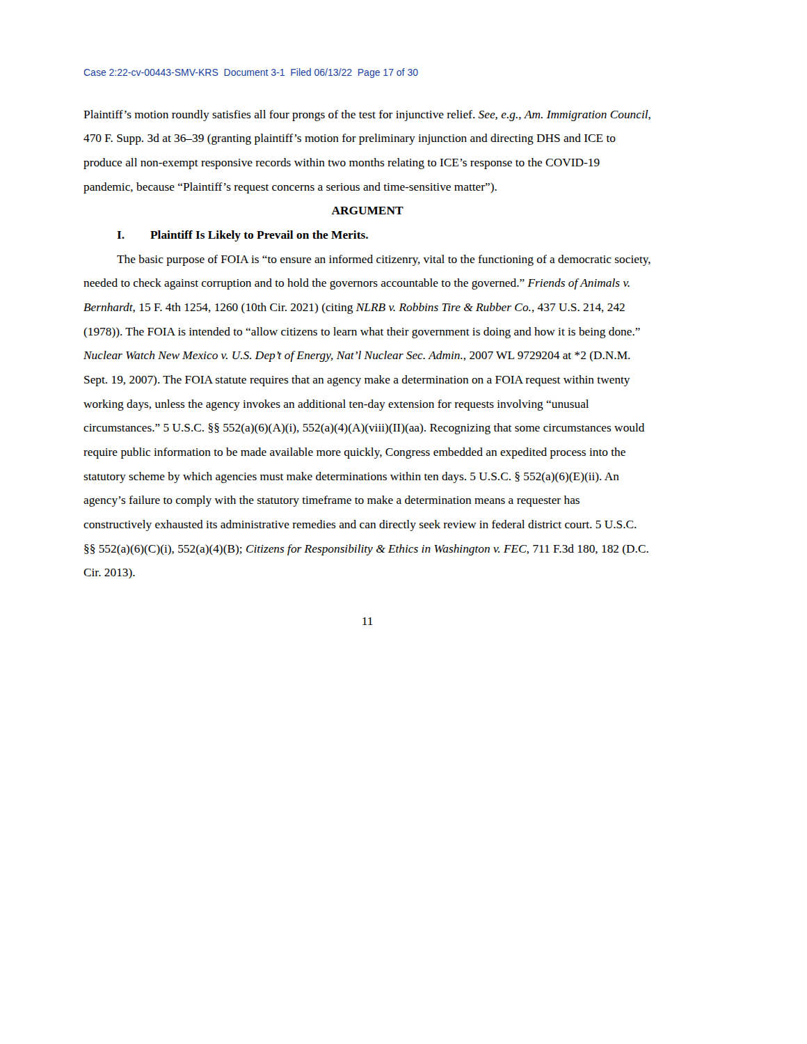Case 2:22-cv-00443-SMV-KRS Document 3-1 Filed 06/13/22 Page 17 of 30
Plaintiff’s motion roundly satisfies all four prongs of the test for injunctive relief. See, e.g., Am. Immigration Council, 470 F. Supp. 3d at 36–39 (granting plaintiff’s motion for preliminary injunction and directing DHS and ICE to produce all non-exempt responsive records within two months relating to ICE’s response to the COVID-19 pandemic, because “Plaintiff’s request concerns a serious and time-sensitive matter”).
ARGUMENT
I. Plaintiff Is Likely to Prevail on the Merits.
The basic purpose of FOIA is “to ensure an informed citizenry, vital to the functioning of a democratic society, needed to check against corruption and to hold the governors accountable to the governed.” Friends of Animals v. Bernhardt, 15 F. 4th 1254, 1260 (10th Cir. 2021) (citing NLRB v. Robbins Tire & Rubber Co., 437 U.S. 214, 242 (1978)). The FOIA is intended to “allow citizens to learn what their government is doing and how it is being done.” Nuclear Watch New Mexico v. U.S. Dep’t of Energy, Nat’l Nuclear Sec. Admin., 2007 WL 9729204 at *2 (D.N.M. Sept. 19, 2007). The FOIA statute requires that an agency make a determination on a FOIA request within twenty working days, unless the agency invokes an additional ten-day extension for requests involving “unusual circumstances.” 5 U.S.C. §§ 552(a)(6)(A)(i), 552(a)(4)(A)(viii)(II)(aa). Recognizing that some circumstances would require public information to be made available more quickly, Congress embedded an expedited process into the statutory scheme by which agencies must make determinations within ten days. 5 U.S.C. § 552(a)(6)(E)(ii). An agency’s failure to comply with the statutory timeframe to make a determination means a requester has constructively exhausted its administrative remedies and can directly seek review in federal district court. 5 U.S.C. §§ 552(a)(6)(C)(i), 552(a)(4)(B); Citizens for Responsibility & Ethics in Washington v. FEC, 711 F.3d 180, 182 (D.C. Cir. 2013).
11